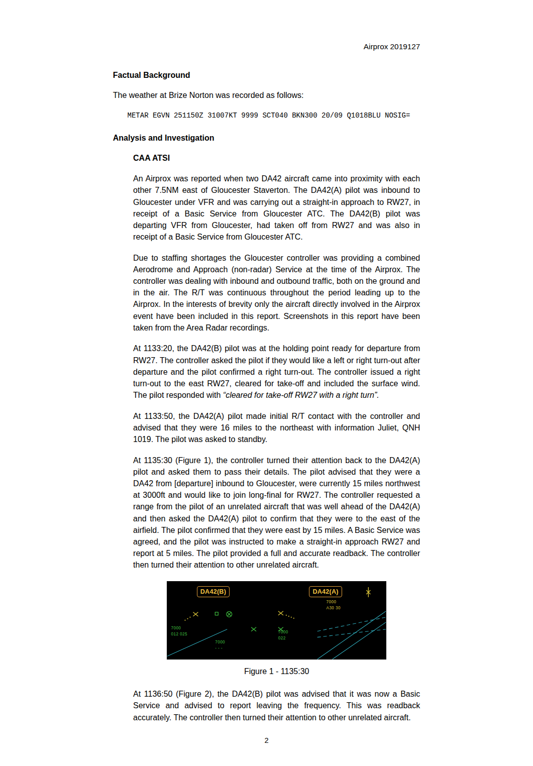Airprox 2019127
Factual Background
The weather at Brize Norton was recorded as follows:
METAR EGVN 251150Z 31007KT 9999 SCT040 BKN300 20/09 Q1018BLU NOSIG=
Analysis and Investigation
CAA ATSI
An Airprox was reported when two DA42 aircraft came into proximity with each other 7.5NM east of Gloucester Staverton. The DA42(A) pilot was inbound to Gloucester under VFR and was carrying out a straight-in approach to RW27, in receipt of a Basic Service from Gloucester ATC. The DA42(B) pilot was departing VFR from Gloucester, had taken off from RW27 and was also in receipt of a Basic Service from Gloucester ATC.
Due to staffing shortages the Gloucester controller was providing a combined Aerodrome and Approach (non-radar) Service at the time of the Airprox. The controller was dealing with inbound and outbound traffic, both on the ground and in the air. The R/T was continuous throughout the period leading up to the Airprox. In the interests of brevity only the aircraft directly involved in the Airprox event have been included in this report. Screenshots in this report have been taken from the Area Radar recordings.
At 1133:20, the DA42(B) pilot was at the holding point ready for departure from RW27. The controller asked the pilot if they would like a left or right turn-out after departure and the pilot confirmed a right turn-out. The controller issued a right turn-out to the east RW27, cleared for take-off and included the surface wind. The pilot responded with “cleared for take-off RW27 with a right turn”.
At 1133:50, the DA42(A) pilot made initial R/T contact with the controller and advised that they were 16 miles to the northeast with information Juliet, QNH 1019. The pilot was asked to standby.
At 1135:30 (Figure 1), the controller turned their attention back to the DA42(A) pilot and asked them to pass their details. The pilot advised that they were a DA42 from [departure] inbound to Gloucester, were currently 15 miles northwest at 3000ft and would like to join long-final for RW27. The controller requested a range from the pilot of an unrelated aircraft that was well ahead of the DA42(A) and then asked the DA42(A) pilot to confirm that they were to the east of the airfield. The pilot confirmed that they were east by 15 miles. A Basic Service was agreed, and the pilot was instructed to make a straight-in approach RW27 and report at 5 miles. The pilot provided a full and accurate readback. The controller then turned their attention to other unrelated aircraft.
7000 A30 30 7000 012 025 7000 022 7000 - - -
DA42(B)
DA42(A)
Figure 1 - 1135:30
At 1136:50 (Figure 2), the DA42(B) pilot was advised that it was now a Basic Service and advised to report leaving the frequency. This was readback accurately. The controller then turned their attention to other unrelated aircraft.
2